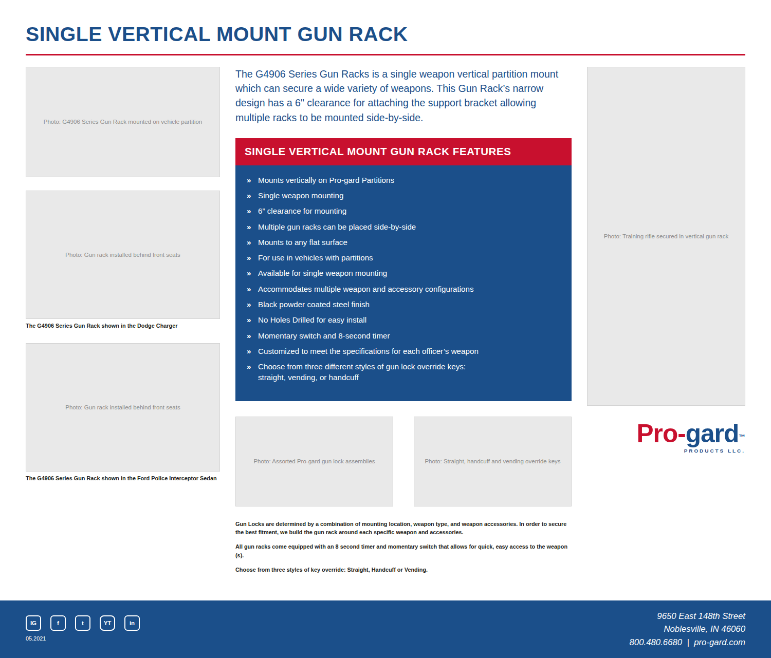Single Vertical Mount Gun Rack
Photo: G4906 Series Gun Rack mounted on vehicle partition
Photo: Gun rack installed behind front seats
The G4906 Series Gun Rack shown in the Dodge Charger
Photo: Gun rack installed behind front seats
The G4906 Series Gun Rack shown in the Ford Police Interceptor Sedan
The G4906 Series Gun Racks is a single weapon vertical partition mount which can secure a wide variety of weapons. This Gun Rack’s narrow design has a 6" clearance for attaching the support bracket allowing multiple racks to be mounted side-by-side.
Single Vertical Mount Gun Rack Features
Mounts vertically on Pro-gard Partitions
Single weapon mounting
6” clearance for mounting
Multiple gun racks can be placed side-by-side
Mounts to any flat surface
For use in vehicles with partitions
Available for single weapon mounting
Accommodates multiple weapon and accessory configurations
Black powder coated steel finish
No Holes Drilled for easy install
Momentary switch and 8-second timer
Customized to meet the specifications for each officer’s weapon
Choose from three different styles of gun lock override keys:
straight, vending, or handcuff
Photo: Assorted Pro-gard gun lock assemblies
Photo: Straight, handcuff and vending override keys
Gun Locks are determined by a combination of mounting location, weapon type, and weapon accessories. In order to secure the best fitment, we build the gun rack around each specific weapon and accessories.
All gun racks come equipped with an 8 second timer and momentary switch that allows for quick, easy access to the weapon (s).
Choose from three styles of key override: Straight, Handcuff or Vending.
Photo: Training rifle secured in vertical gun rack
Pro-gard™ PRODUCTS LLC.
IG f t YT in
05.2021
9650 East 148th Street
Noblesville, IN 46060
800.480.6680 | pro-gard.com